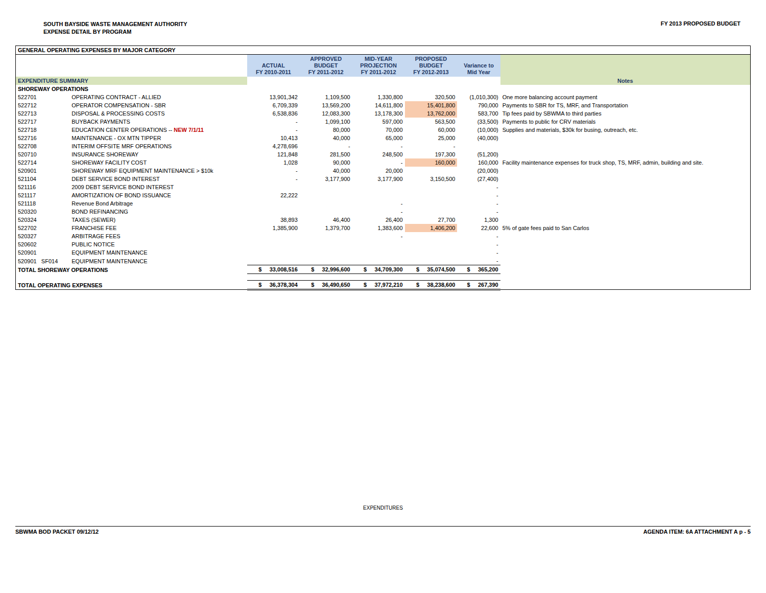SOUTH BAYSIDE WASTE MANAGEMENT AUTHORITY
EXPENSE DETAIL BY PROGRAM
FY 2013 PROPOSED BUDGET
| GENERAL OPERATING EXPENSES BY MAJOR CATEGORY |
| | ACTUAL FY 2010-2011 | APPROVED BUDGET FY 2011-2012 | MID-YEAR PROJECTION FY 2011-2012 | PROPOSED BUDGET FY 2012-2013 | Variance to Mid Year | |
| EXPENDITURE SUMMARY | | | | | | Notes |
| SHOREWAY OPERATIONS |
| 522701 | OPERATING CONTRACT - ALLIED | 13,901,342 | 1,109,500 | 1,330,800 | 320,500 | (1,010,300) | One more balancing account payment |
| 522712 | OPERATOR COMPENSATION - SBR | 6,709,339 | 13,569,200 | 14,611,800 | 15,401,800 | 790,000 | Payments to SBR for TS, MRF, and Transportation |
| 522713 | DISPOSAL & PROCESSING COSTS | 6,538,836 | 12,083,300 | 13,178,300 | 13,762,000 | 583,700 | Tip fees paid by SBWMA to third parties |
| 522717 | BUYBACK PAYMENTS | - | 1,099,100 | 597,000 | 563,500 | (33,500) | Payments to public for CRV materials |
| 522718 | EDUCATION CENTER OPERATIONS -- NEW 7/1/11 | - | 80,000 | 70,000 | 60,000 | (10,000) | Supplies and materials, $30k for busing, outreach, etc. |
| 522716 | MAINTENANCE - OX MTN TIPPER | 10,413 | 40,000 | 65,000 | 25,000 | (40,000) | |
| 522708 | INTERIM OFFSITE MRF OPERATIONS | 4,278,696 | - | - | - | | |
| 520710 | INSURANCE SHOREWAY | 121,848 | 281,500 | 248,500 | 197,300 | (51,200) | |
| 522714 | SHOREWAY FACILITY COST | 1,028 | 90,000 | - | 160,000 | 160,000 | Facility maintenance expenses for truck shop, TS, MRF, admin, building and site. |
| 520901 | SHOREWAY MRF EQUIPMENT MAINTENANCE > $10k | - | 40,000 | 20,000 | | (20,000) | |
| 521104 | DEBT SERVICE BOND INTEREST | - | 3,177,900 | 3,177,900 | 3,150,500 | (27,400) | |
| 521116 | 2009 DEBT SERVICE BOND INTEREST | | | | | - | |
| 521117 | AMORTIZATION OF BOND ISSUANCE | 22,222 | | | | - | |
| 521118 | Revenue Bond Arbitrage | | | - | | - | |
| 520320 | BOND REFINANCING | | | - | | - | |
| 520324 | TAXES (SEWER) | 38,893 | 46,400 | 26,400 | 27,700 | 1,300 | |
| 522702 | FRANCHISE FEE | 1,385,900 | 1,379,700 | 1,383,600 | 1,406,200 | 22,600 | 5% of gate fees paid to San Carlos |
| 520327 | ARBITRAGE FEES | | | - | | - | |
| 520602 | PUBLIC NOTICE | | | | | - | |
| 520901 | EQUIPMENT MAINTENANCE | | | | | - | |
| 520901 SF014 | EQUIPMENT MAINTENANCE | | | | | - | |
| TOTAL SHOREWAY OPERATIONS | $ 33,008,516 | $ 32,996,600 | $ 34,709,300 | $ 35,074,500 | $ 365,200 | |
| TOTAL OPERATING EXPENSES | $ 36,378,304 | $ 36,490,650 | $ 37,972,210 | $ 38,238,600 | $ 267,390 | |
EXPENDITURES
SBWMA BOD PACKET 09/12/12 AGENDA ITEM: 6A ATTACHMENT A p - 5